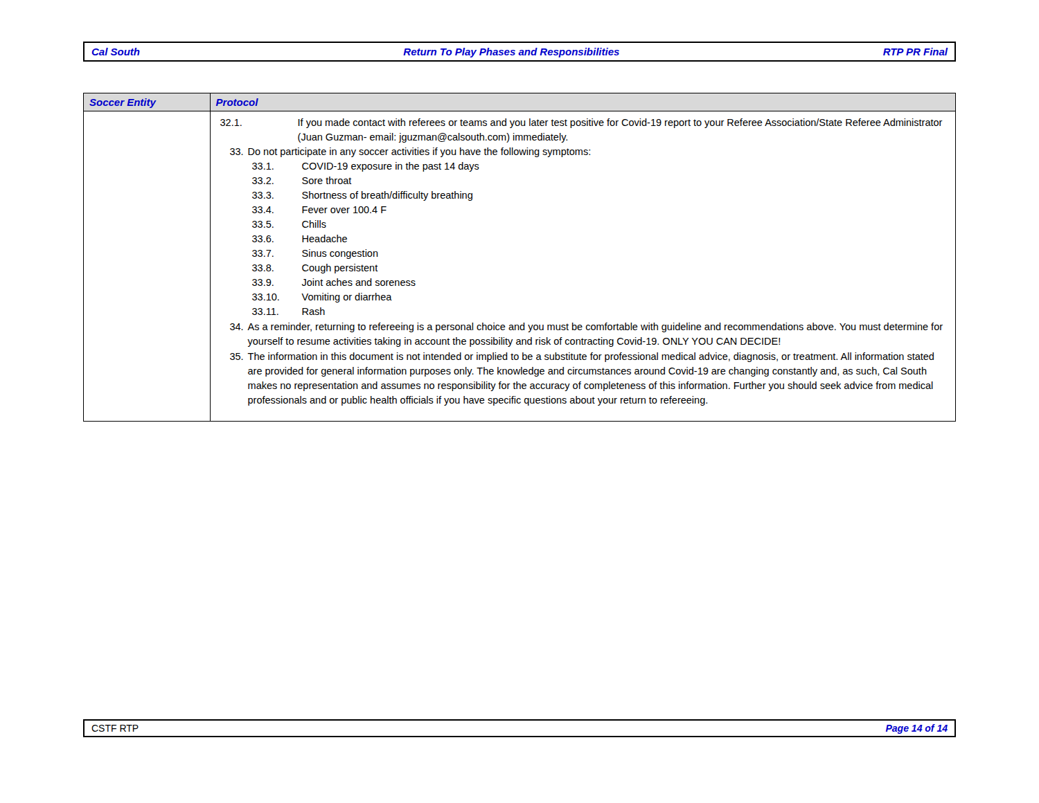Cal South Return To Play Phases and Responsibilities RTP PR Final
| Soccer Entity | Protocol |
| --- | --- |
| | 32.1. If you made contact with referees or teams and you later test positive for Covid-19 report to your Referee Association/State Referee Administrator (Juan Guzman- email: jguzman@calsouth.com) immediately. 33. Do not participate in any soccer activities if you have the following symptoms: 33.1. COVID-19 exposure in the past 14 days 33.2. Sore throat 33.3. Shortness of breath/difficulty breathing 33.4. Fever over 100.4 F 33.5. Chills 33.6. Headache 33.7. Sinus congestion 33.8. Cough persistent 33.9. Joint aches and soreness 33.10. Vomiting or diarrhea 33.11. Rash 34. As a reminder, returning to refereeing is a personal choice and you must be comfortable with guideline and recommendations above. You must determine for yourself to resume activities taking in account the possibility and risk of contracting Covid-19. ONLY YOU CAN DECIDE! 35. The information in this document is not intended or implied to be a substitute for professional medical advice, diagnosis, or treatment. All information stated are provided for general information purposes only. The knowledge and circumstances around Covid-19 are changing constantly and, as such, Cal South makes no representation and assumes no responsibility for the accuracy of completeness of this information. Further you should seek advice from medical professionals and or public health officials if you have specific questions about your return to refereeing. |
CSTF RTP Page 14 of 14